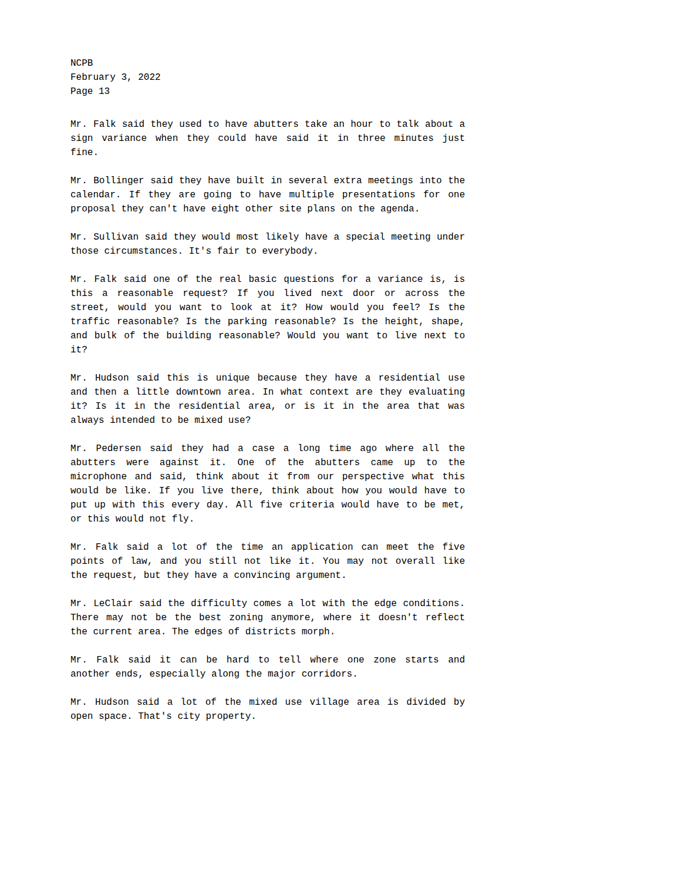NCPB
February 3, 2022
Page 13
Mr. Falk said they used to have abutters take an hour to talk about a sign variance when they could have said it in three minutes just fine.
Mr. Bollinger said they have built in several extra meetings into the calendar. If they are going to have multiple presentations for one proposal they can't have eight other site plans on the agenda.
Mr. Sullivan said they would most likely have a special meeting under those circumstances. It's fair to everybody.
Mr. Falk said one of the real basic questions for a variance is, is this a reasonable request? If you lived next door or across the street, would you want to look at it? How would you feel? Is the traffic reasonable? Is the parking reasonable? Is the height, shape, and bulk of the building reasonable? Would you want to live next to it?
Mr. Hudson said this is unique because they have a residential use and then a little downtown area. In what context are they evaluating it? Is it in the residential area, or is it in the area that was always intended to be mixed use?
Mr. Pedersen said they had a case a long time ago where all the abutters were against it. One of the abutters came up to the microphone and said, think about it from our perspective what this would be like. If you live there, think about how you would have to put up with this every day. All five criteria would have to be met, or this would not fly.
Mr. Falk said a lot of the time an application can meet the five points of law, and you still not like it. You may not overall like the request, but they have a convincing argument.
Mr. LeClair said the difficulty comes a lot with the edge conditions. There may not be the best zoning anymore, where it doesn't reflect the current area. The edges of districts morph.
Mr. Falk said it can be hard to tell where one zone starts and another ends, especially along the major corridors.
Mr. Hudson said a lot of the mixed use village area is divided by open space. That's city property.